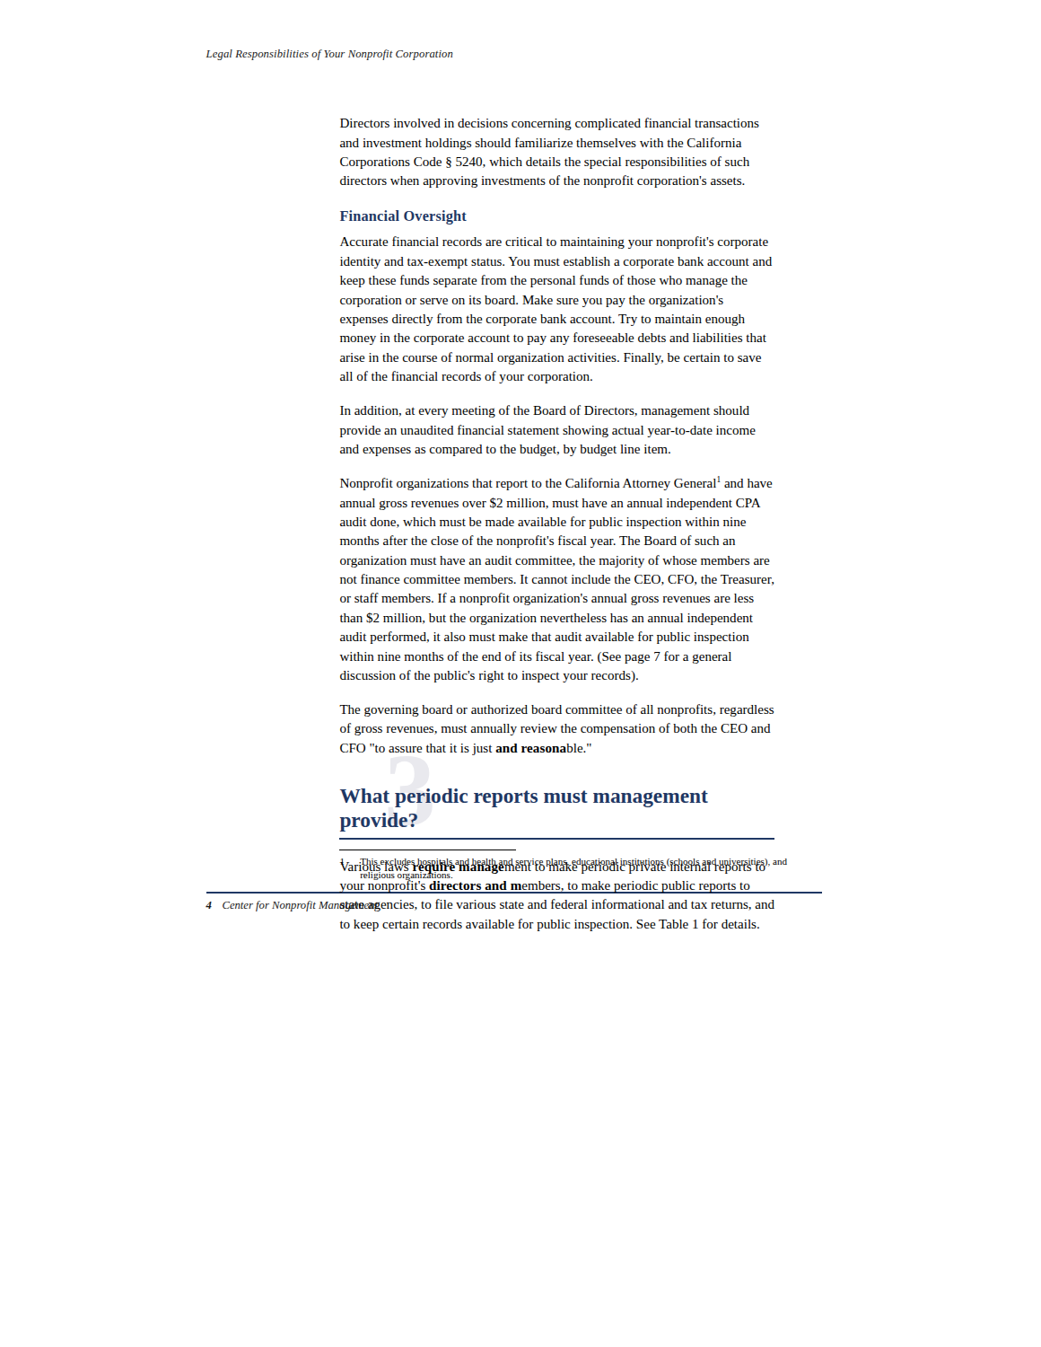Legal Responsibilities of Your Nonprofit Corporation
Directors involved in decisions concerning complicated financial transactions and investment holdings should familiarize themselves with the California Corporations Code § 5240, which details the special responsibilities of such directors when approving investments of the nonprofit corporation's assets.
Financial Oversight
Accurate financial records are critical to maintaining your nonprofit's corporate identity and tax-exempt status. You must establish a corporate bank account and keep these funds separate from the personal funds of those who manage the corporation or serve on its board. Make sure you pay the organization's expenses directly from the corporate bank account. Try to maintain enough money in the corporate account to pay any foreseeable debts and liabilities that arise in the course of normal organization activities. Finally, be certain to save all of the financial records of your corporation.
In addition, at every meeting of the Board of Directors, management should provide an unaudited financial statement showing actual year-to-date income and expenses as compared to the budget, by budget line item.
Nonprofit organizations that report to the California Attorney General1 and have annual gross revenues over $2 million, must have an annual independent CPA audit done, which must be made available for public inspection within nine months after the close of the nonprofit's fiscal year. The Board of such an organization must have an audit committee, the majority of whose members are not finance committee members. It cannot include the CEO, CFO, the Treasurer, or staff members. If a nonprofit organization's annual gross revenues are less than $2 million, but the organization nevertheless has an annual independent audit performed, it also must make that audit available for public inspection within nine months of the end of its fiscal year. (See page 7 for a general discussion of the public's right to inspect your records).
The governing board or authorized board committee of all nonprofits, regardless of gross revenues, must annually review the compensation of both the CEO and CFO "to assure that it is just and reasonable."
3
What periodic reports must management provide?
Various laws require management to make periodic private internal reports to your nonprofit's directors and members, to make periodic public reports to state agencies, to file various state and federal informational and tax returns, and to keep certain records available for public inspection. See Table 1 for details.
1
This excludes hospitals and health and service plans, educational institutions (schools and universities), and religious organizations.
4 Center for Nonprofit Management